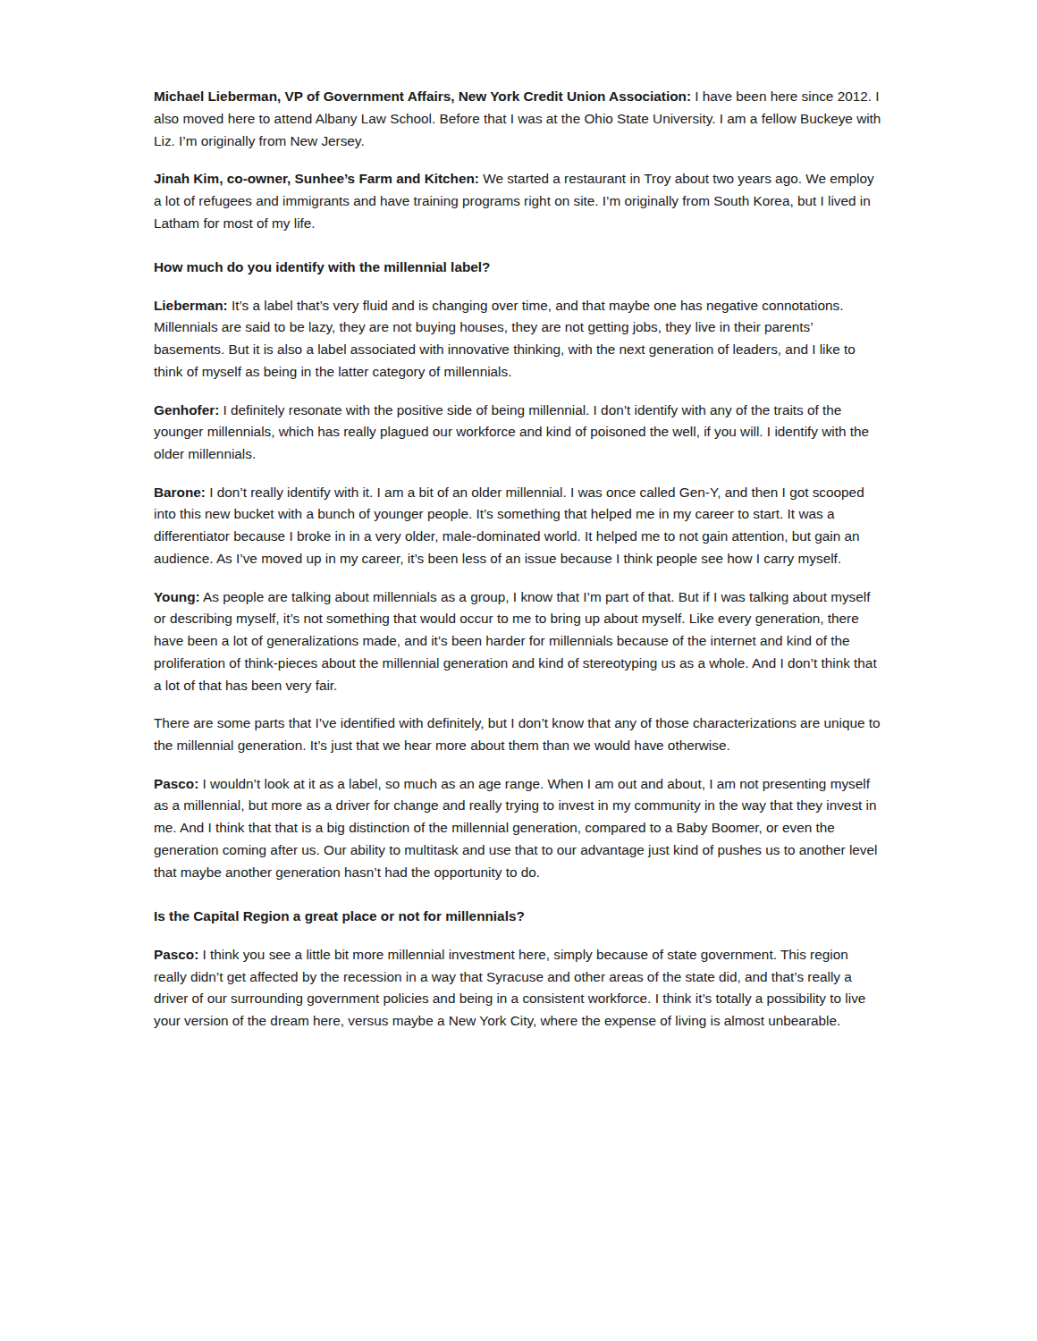Michael Lieberman, VP of Government Affairs, New York Credit Union Association: I have been here since 2012. I also moved here to attend Albany Law School. Before that I was at the Ohio State University. I am a fellow Buckeye with Liz. I’m originally from New Jersey.
Jinah Kim, co-owner, Sunhee’s Farm and Kitchen: We started a restaurant in Troy about two years ago. We employ a lot of refugees and immigrants and have training programs right on site. I’m originally from South Korea, but I lived in Latham for most of my life.
How much do you identify with the millennial label?
Lieberman: It’s a label that’s very fluid and is changing over time, and that maybe one has negative connotations. Millennials are said to be lazy, they are not buying houses, they are not getting jobs, they live in their parents’ basements. But it is also a label associated with innovative thinking, with the next generation of leaders, and I like to think of myself as being in the latter category of millennials.
Genhofer: I definitely resonate with the positive side of being millennial. I don’t identify with any of the traits of the younger millennials, which has really plagued our workforce and kind of poisoned the well, if you will. I identify with the older millennials.
Barone: I don’t really identify with it. I am a bit of an older millennial. I was once called Gen-Y, and then I got scooped into this new bucket with a bunch of younger people. It’s something that helped me in my career to start. It was a differentiator because I broke in in a very older, male-dominated world. It helped me to not gain attention, but gain an audience. As I’ve moved up in my career, it’s been less of an issue because I think people see how I carry myself.
Young: As people are talking about millennials as a group, I know that I’m part of that. But if I was talking about myself or describing myself, it’s not something that would occur to me to bring up about myself. Like every generation, there have been a lot of generalizations made, and it’s been harder for millennials because of the internet and kind of the proliferation of think-pieces about the millennial generation and kind of stereotyping us as a whole. And I don’t think that a lot of that has been very fair.
There are some parts that I’ve identified with definitely, but I don’t know that any of those characterizations are unique to the millennial generation. It’s just that we hear more about them than we would have otherwise.
Pasco: I wouldn’t look at it as a label, so much as an age range. When I am out and about, I am not presenting myself as a millennial, but more as a driver for change and really trying to invest in my community in the way that they invest in me. And I think that that is a big distinction of the millennial generation, compared to a Baby Boomer, or even the generation coming after us. Our ability to multitask and use that to our advantage just kind of pushes us to another level that maybe another generation hasn’t had the opportunity to do.
Is the Capital Region a great place or not for millennials?
Pasco: I think you see a little bit more millennial investment here, simply because of state government. This region really didn’t get affected by the recession in a way that Syracuse and other areas of the state did, and that’s really a driver of our surrounding government policies and being in a consistent workforce. I think it’s totally a possibility to live your version of the dream here, versus maybe a New York City, where the expense of living is almost unbearable.